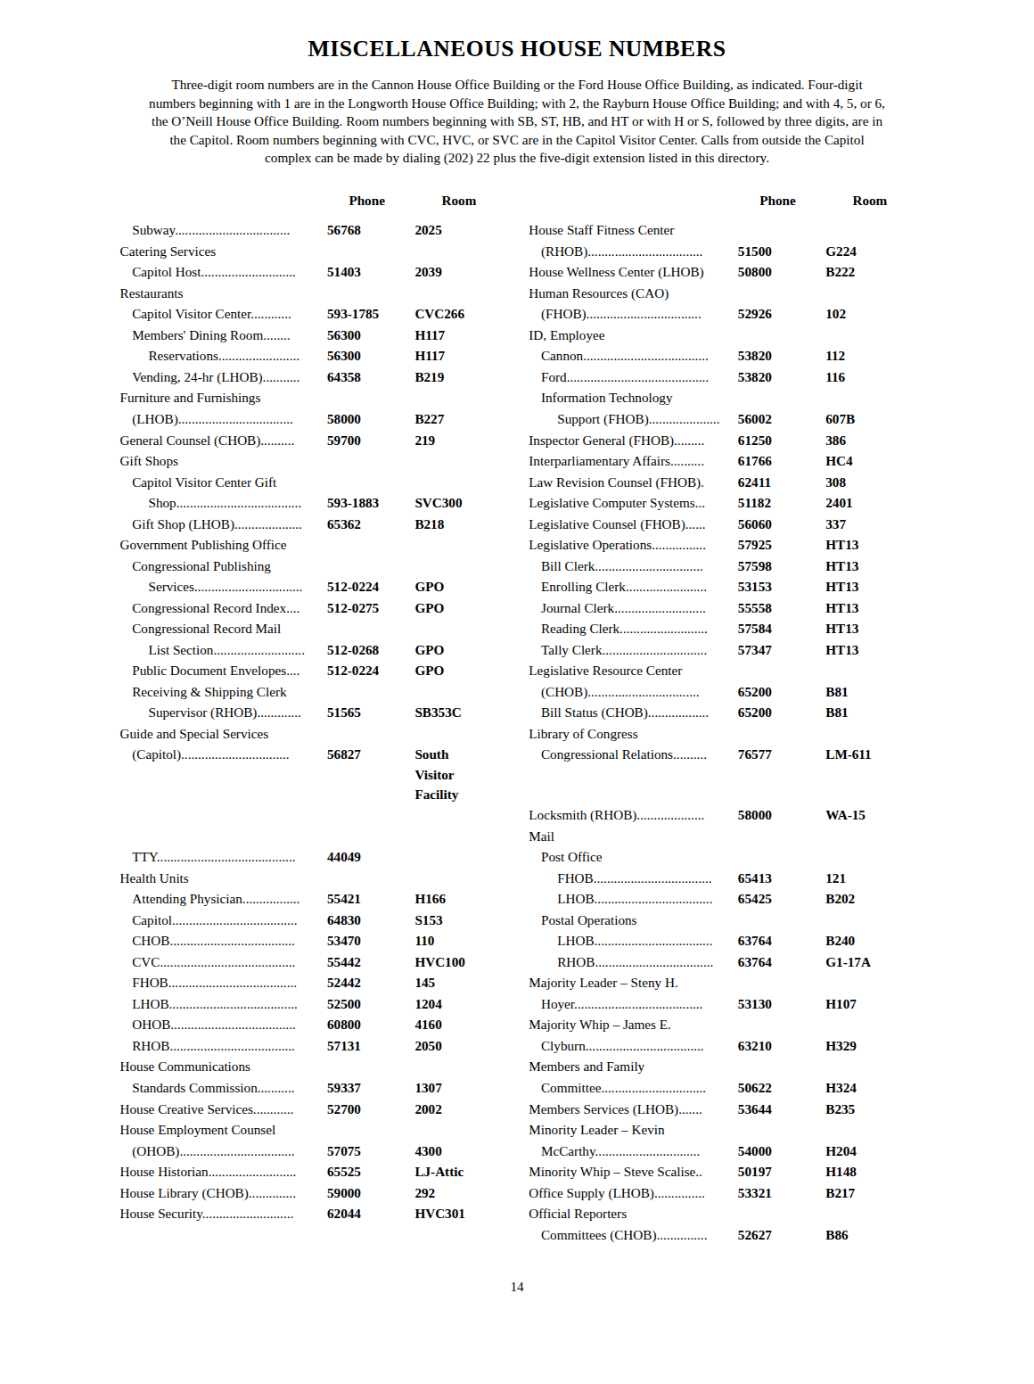MISCELLANEOUS HOUSE NUMBERS
Three-digit room numbers are in the Cannon House Office Building or the Ford House Office Building, as indicated. Four-digit numbers beginning with 1 are in the Longworth House Office Building; with 2, the Rayburn House Office Building; and with 4, 5, or 6, the O’Neill House Office Building. Room numbers beginning with SB, ST, HB, and HT or with H or S, followed by three digits, are in the Capitol. Room numbers beginning with CVC, HVC, or SVC are in the Capitol Visitor Center. Calls from outside the Capitol complex can be made by dialing (202) 22 plus the five-digit extension listed in this directory.
| | Phone | Room | | | Phone | Room |
| --- | --- | --- | --- | --- | --- | --- |
| Subway.................................. | 56768 | 2025 | | House Staff Fitness Center | | |
| Catering Services | | | | (RHOB).................................. | 51500 | G224 |
| Capitol Host............................ | 51403 | 2039 | | House Wellness Center (LHOB) | 50800 | B222 |
| Restaurants | | | | Human Resources (CAO) | | |
| Capitol Visitor Center............ | 593-1785 | CVC266 | | (FHOB).................................. | 52926 | 102 |
| Members' Dining Room........ | 56300 | H117 | | ID, Employee | | |
| Reservations........................ | 56300 | H117 | | Cannon..................................... | 53820 | 112 |
| Vending, 24-hr (LHOB)........... | 64358 | B219 | | Ford.......................................... | 53820 | 116 |
| Furniture and Furnishings | | | | Information Technology | | |
| (LHOB).................................. | 58000 | B227 | | Support (FHOB)..................... | 56002 | 607B |
| General Counsel (CHOB).......... | 59700 | 219 | | Inspector General (FHOB)......... | 61250 | 386 |
| Gift Shops | | | | Interparliamentary Affairs.......... | 61766 | HC4 |
| Capitol Visitor Center Gift | | | | Law Revision Counsel (FHOB). | 62411 | 308 |
| Shop..................................... | 593-1883 | SVC300 | | Legislative Computer Systems... | 51182 | 2401 |
| Gift Shop (LHOB).................... | 65362 | B218 | | Legislative Counsel (FHOB)...... | 56060 | 337 |
| Government Publishing Office | | | | Legislative Operations................ | 57925 | HT13 |
| Congressional Publishing | | | | Bill Clerk................................ | 57598 | HT13 |
| Services................................ | 512-0224 | GPO | | Enrolling Clerk........................ | 53153 | HT13 |
| Congressional Record Index.... | 512-0275 | GPO | | Journal Clerk........................... | 55558 | HT13 |
| Congressional Record Mail | | | | Reading Clerk.......................... | 57584 | HT13 |
| List Section........................... | 512-0268 | GPO | | Tally Clerk............................... | 57347 | HT13 |
| Public Document Envelopes.... | 512-0224 | GPO | | Legislative Resource Center | | |
| Receiving & Shipping Clerk | | | | (CHOB)................................. | 65200 | B81 |
| Supervisor (RHOB)............. | 51565 | SB353C | | Bill Status (CHOB).................. | 65200 | B81 |
| Guide and Special Services | | | | Library of Congress | | |
| (Capitol)................................ | 56827 | South Visitor Facility | | Congressional Relations.......... | 76577 | LM-611 |
| | | | | Locksmith (RHOB).................... | 58000 | WA-15 |
| | | | | Mail | | |
| TTY......................................... | 44049 | | | Post Office | | |
| Health Units | | | | FHOB................................... | 65413 | 121 |
| Attending Physician................. | 55421 | H166 | | LHOB................................... | 65425 | B202 |
| Capitol..................................... | 64830 | S153 | | Postal Operations | | |
| CHOB..................................... | 53470 | 110 | | LHOB................................... | 63764 | B240 |
| CVC........................................ | 55442 | HVC100 | | RHOB................................... | 63764 | G1-17A |
| FHOB...................................... | 52442 | 145 | | Majority Leader – Steny H. | | |
| LHOB...................................... | 52500 | 1204 | | Hoyer...................................... | 53130 | H107 |
| OHOB..................................... | 60800 | 4160 | | Majority Whip – James E. | | |
| RHOB..................................... | 57131 | 2050 | | Clyburn................................... | 63210 | H329 |
| House Communications | | | | Members and Family | | |
| Standards Commission........... | 59337 | 1307 | | Committee............................... | 50622 | H324 |
| House Creative Services............ | 52700 | 2002 | | Members Services (LHOB)....... | 53644 | B235 |
| House Employment Counsel | | | | Minority Leader – Kevin | | |
| (OHOB).................................. | 57075 | 4300 | | McCarthy............................... | 54000 | H204 |
| House Historian.......................... | 65525 | LJ-Attic | | Minority Whip – Steve Scalise.. | 50197 | H148 |
| House Library (CHOB).............. | 59000 | 292 | | Office Supply (LHOB)............... | 53321 | B217 |
| House Security........................... | 62044 | HVC301 | | Official Reporters | | |
| | | | | Committees (CHOB)............... | 52627 | B86 |
14